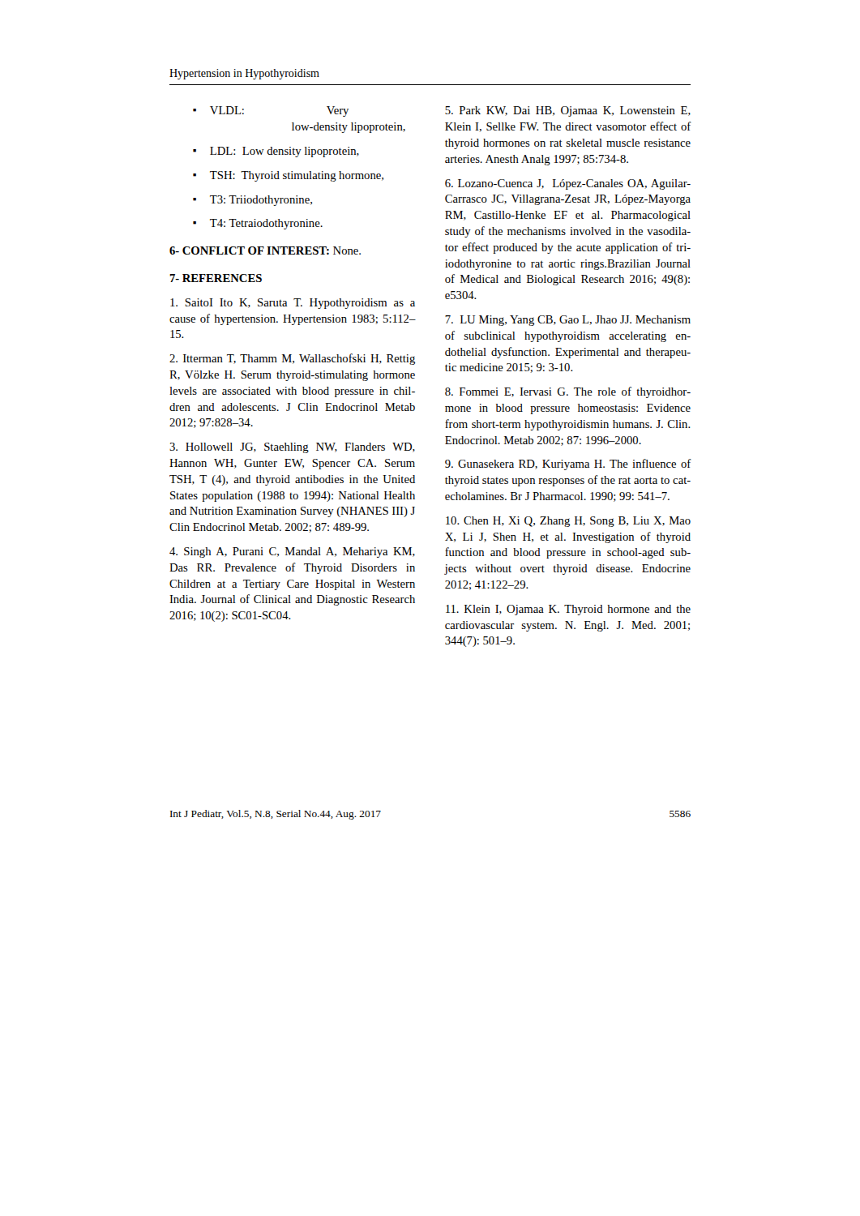Hypertension in Hypothyroidism
VLDL: Very low-density lipoprotein,
LDL: Low density lipoprotein,
TSH: Thyroid stimulating hormone,
T3: Triiodothyronine,
T4: Tetraiodothyronine.
6- CONFLICT OF INTEREST: None.
7- REFERENCES
1. SaitoI Ito K, Saruta T. Hypothyroidism as a cause of hypertension. Hypertension 1983; 5:112–15.
2. Itterman T, Thamm M, Wallaschofski H, Rettig R, Völzke H. Serum thyroid-stimulating hormone levels are associated with blood pressure in children and adolescents. J Clin Endocrinol Metab 2012; 97:828–34.
3. Hollowell JG, Staehling NW, Flanders WD, Hannon WH, Gunter EW, Spencer CA. Serum TSH, T (4), and thyroid antibodies in the United States population (1988 to 1994): National Health and Nutrition Examination Survey (NHANES III) J Clin Endocrinol Metab. 2002; 87: 489-99.
4. Singh A, Purani C, Mandal A, Mehariya KM, Das RR. Prevalence of Thyroid Disorders in Children at a Tertiary Care Hospital in Western India. Journal of Clinical and Diagnostic Research 2016; 10(2): SC01-SC04.
5. Park KW, Dai HB, Ojamaa K, Lowenstein E, Klein I, Sellke FW. The direct vasomotor effect of thyroid hormones on rat skeletal muscle resistance arteries. Anesth Analg 1997; 85:734-8.
6. Lozano-Cuenca J, López-Canales OA, Aguilar-Carrasco JC, Villagrana-Zesat JR, López-Mayorga RM, Castillo-Henke EF et al. Pharmacological study of the mechanisms involved in the vasodilator effect produced by the acute application of triiodothyronine to rat aortic rings.Brazilian Journal of Medical and Biological Research 2016; 49(8): e5304.
7. LU Ming, Yang CB, Gao L, Jhao JJ. Mechanism of subclinical hypothyroidism accelerating endothelial dysfunction. Experimental and therapeutic medicine 2015; 9: 3-10.
8. Fommei E, Iervasi G. The role of thyroidhormone in blood pressure homeostasis: Evidence from short-term hypothyroidismin humans. J. Clin. Endocrinol. Metab 2002; 87: 1996–2000.
9. Gunasekera RD, Kuriyama H. The influence of thyroid states upon responses of the rat aorta to catecholamines. Br J Pharmacol. 1990; 99: 541–7.
10. Chen H, Xi Q, Zhang H, Song B, Liu X, Mao X, Li J, Shen H, et al. Investigation of thyroid function and blood pressure in school-aged subjects without overt thyroid disease. Endocrine 2012; 41:122–29.
11. Klein I, Ojamaa K. Thyroid hormone and the cardiovascular system. N. Engl. J. Med. 2001; 344(7): 501–9.
Int J Pediatr, Vol.5, N.8, Serial No.44, Aug. 2017 5586